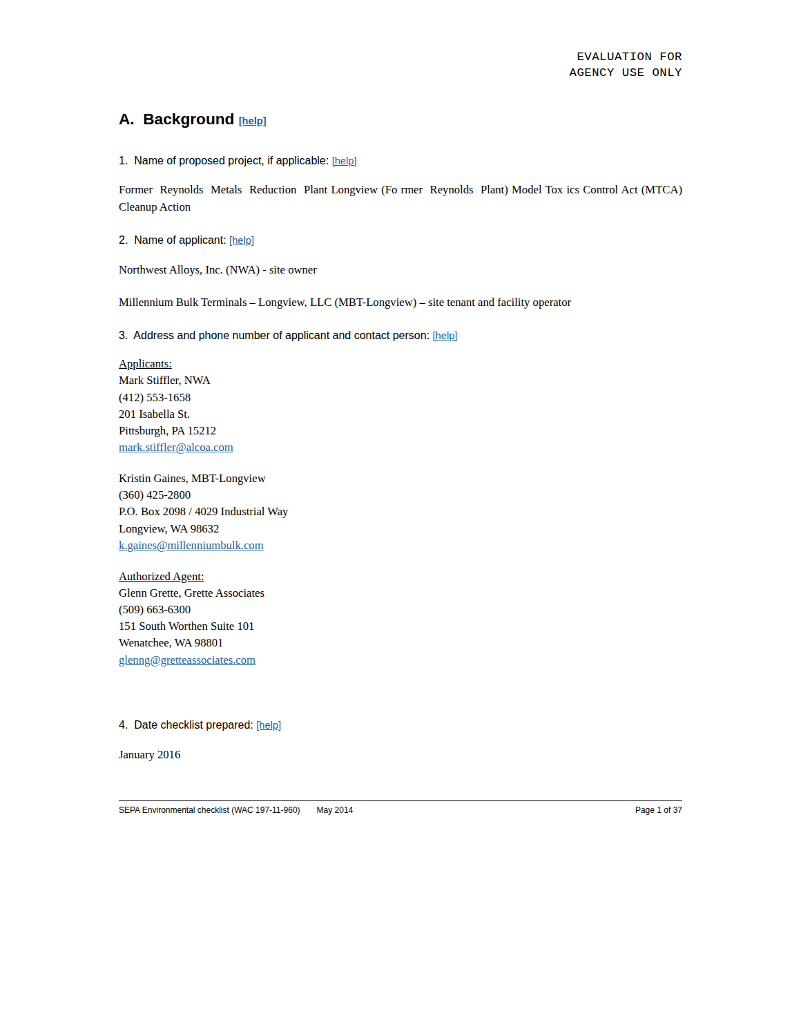EVALUATION FOR
AGENCY USE ONLY
A. Background [help]
1. Name of proposed project, if applicable: [help]
Former Reynolds Metals Reduction Plant Longview (Fo rmer Reynolds Plant) Model Tox ics Control Act (MTCA) Cleanup Action
2. Name of applicant: [help]
Northwest Alloys, Inc. (NWA) - site owner
Millennium Bulk Terminals – Longview, LLC (MBT-Longview) – site tenant and facility operator
3. Address and phone number of applicant and contact person: [help]
Applicants:
Mark Stiffler, NWA
(412) 553-1658
201 Isabella St.
Pittsburgh, PA 15212
mark.stiffler@alcoa.com
Kristin Gaines, MBT-Longview
(360) 425-2800
P.O. Box 2098 / 4029 Industrial Way
Longview, WA 98632
k.gaines@millenniumbulk.com
Authorized Agent:
Glenn Grette, Grette Associates
(509) 663-6300
151 South Worthen Suite 101
Wenatchee, WA 98801
glenng@gretteassociates.com
4. Date checklist prepared: [help]
January 2016
SEPA Environmental checklist (WAC 197-11-960) May 2014 Page 1 of 37